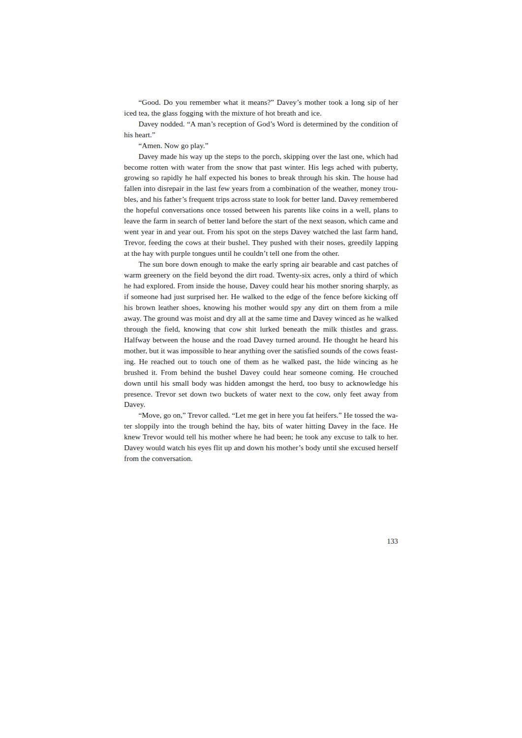“Good. Do you remember what it means?” Davey’s mother took a long sip of her iced tea, the glass fogging with the mixture of hot breath and ice.
Davey nodded. “A man’s reception of God’s Word is determined by the condition of his heart.”
“Amen. Now go play.”
Davey made his way up the steps to the porch, skipping over the last one, which had become rotten with water from the snow that past winter. His legs ached with puberty, growing so rapidly he half expected his bones to break through his skin. The house had fallen into disrepair in the last few years from a combination of the weather, money troubles, and his father’s frequent trips across state to look for better land. Davey remembered the hopeful conversations once tossed between his parents like coins in a well, plans to leave the farm in search of better land before the start of the next season, which came and went year in and year out. From his spot on the steps Davey watched the last farm hand, Trevor, feeding the cows at their bushel. They pushed with their noses, greedily lapping at the hay with purple tongues until he couldn’t tell one from the other.
The sun bore down enough to make the early spring air bearable and cast patches of warm greenery on the field beyond the dirt road. Twenty-six acres, only a third of which he had explored. From inside the house, Davey could hear his mother snoring sharply, as if someone had just surprised her. He walked to the edge of the fence before kicking off his brown leather shoes, knowing his mother would spy any dirt on them from a mile away. The ground was moist and dry all at the same time and Davey winced as he walked through the field, knowing that cow shit lurked beneath the milk thistles and grass. Halfway between the house and the road Davey turned around. He thought he heard his mother, but it was impossible to hear anything over the satisfied sounds of the cows feasting. He reached out to touch one of them as he walked past, the hide wincing as he brushed it. From behind the bushel Davey could hear someone coming. He crouched down until his small body was hidden amongst the herd, too busy to acknowledge his presence. Trevor set down two buckets of water next to the cow, only feet away from Davey.
“Move, go on,” Trevor called. “Let me get in here you fat heifers.” He tossed the water sloppily into the trough behind the hay, bits of water hitting Davey in the face. He knew Trevor would tell his mother where he had been; he took any excuse to talk to her. Davey would watch his eyes flit up and down his mother’s body until she excused herself from the conversation.
133